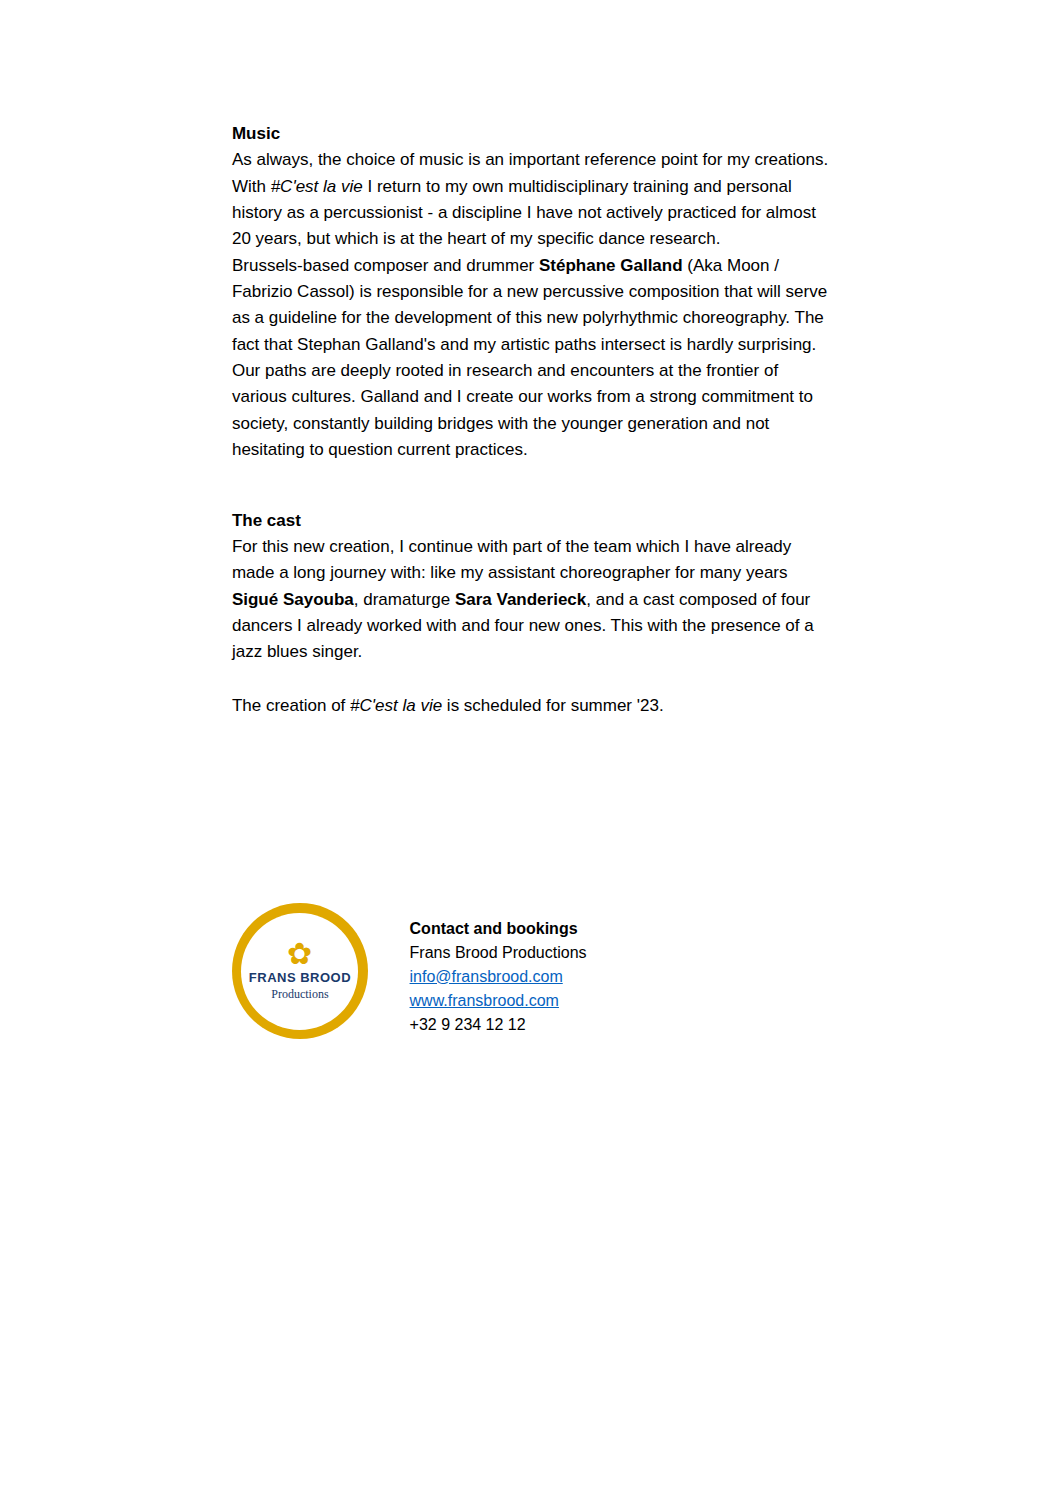Music
As always, the choice of music is an important reference point for my creations. With #C'est la vie I return to my own multidisciplinary training and personal history as a percussionist - a discipline I have not actively practiced for almost 20 years, but which is at the heart of my specific dance research.
Brussels-based composer and drummer Stéphane Galland (Aka Moon / Fabrizio Cassol) is responsible for a new percussive composition that will serve as a guideline for the development of this new polyrhythmic choreography. The fact that Stephan Galland's and my artistic paths intersect is hardly surprising. Our paths are deeply rooted in research and encounters at the frontier of various cultures. Galland and I create our works from a strong commitment to society, constantly building bridges with the younger generation and not hesitating to question current practices.
The cast
For this new creation, I continue with part of the team which I have already made a long journey with: like my assistant choreographer for many years Sigué Sayouba, dramaturge Sara Vanderieck, and a cast composed of four dancers I already worked with and four new ones. This with the presence of a jazz blues singer.
The creation of #C'est la vie is scheduled for summer '23.
✿
FRANS BROOD
Productions
Contact and bookings
Frans Brood Productions
info@fransbrood.com
www.fransbrood.com
+32 9 234 12 12